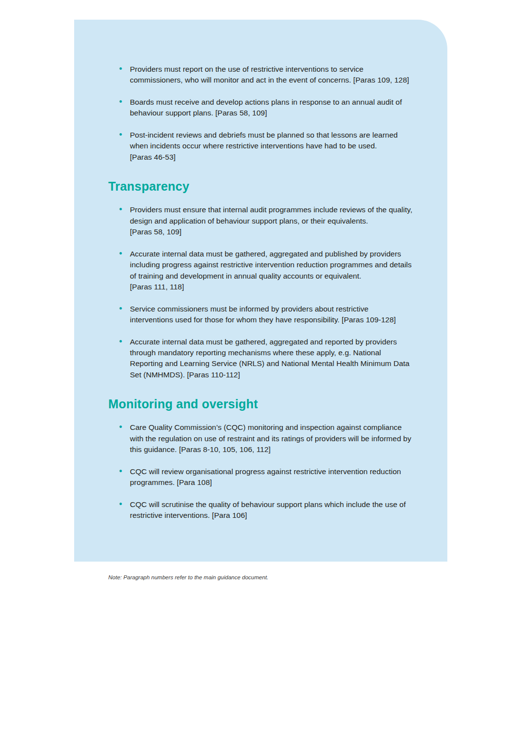Providers must report on the use of restrictive interventions to service commissioners, who will monitor and act in the event of concerns. [Paras 109, 128]
Boards must receive and develop actions plans in response to an annual audit of behaviour support plans. [Paras 58, 109]
Post-incident reviews and debriefs must be planned so that lessons are learned when incidents occur where restrictive interventions have had to be used.
[Paras 46-53]
Transparency
Providers must ensure that internal audit programmes include reviews of the quality, design and application of behaviour support plans, or their equivalents.
[Paras 58, 109]
Accurate internal data must be gathered, aggregated and published by providers including progress against restrictive intervention reduction programmes and details of training and development in annual quality accounts or equivalent.
[Paras 111, 118]
Service commissioners must be informed by providers about restrictive interventions used for those for whom they have responsibility. [Paras 109-128]
Accurate internal data must be gathered, aggregated and reported by providers through mandatory reporting mechanisms where these apply, e.g. National Reporting and Learning Service (NRLS) and National Mental Health Minimum Data Set (NMHMDS). [Paras 110-112]
Monitoring and oversight
Care Quality Commission’s (CQC) monitoring and inspection against compliance with the regulation on use of restraint and its ratings of providers will be informed by this guidance. [Paras 8-10, 105, 106, 112]
CQC will review organisational progress against restrictive intervention reduction programmes. [Para 108]
CQC will scrutinise the quality of behaviour support plans which include the use of restrictive interventions. [Para 106]
Note: Paragraph numbers refer to the main guidance document.